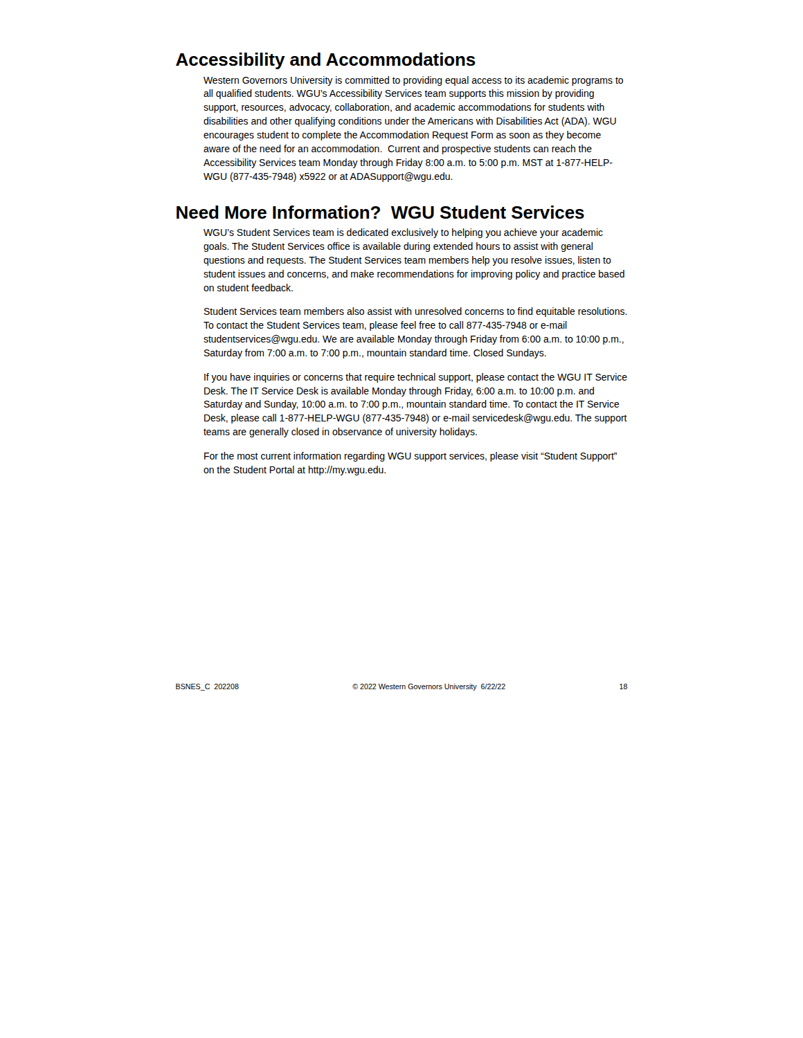Accessibility and Accommodations
Western Governors University is committed to providing equal access to its academic programs to all qualified students. WGU’s Accessibility Services team supports this mission by providing support, resources, advocacy, collaboration, and academic accommodations for students with disabilities and other qualifying conditions under the Americans with Disabilities Act (ADA). WGU encourages student to complete the Accommodation Request Form as soon as they become aware of the need for an accommodation. Current and prospective students can reach the Accessibility Services team Monday through Friday 8:00 a.m. to 5:00 p.m. MST at 1-877-HELP-WGU (877-435-7948) x5922 or at ADASupport@wgu.edu.
Need More Information? WGU Student Services
WGU’s Student Services team is dedicated exclusively to helping you achieve your academic goals. The Student Services office is available during extended hours to assist with general questions and requests. The Student Services team members help you resolve issues, listen to student issues and concerns, and make recommendations for improving policy and practice based on student feedback.
Student Services team members also assist with unresolved concerns to find equitable resolutions. To contact the Student Services team, please feel free to call 877-435-7948 or e-mail studentservices@wgu.edu. We are available Monday through Friday from 6:00 a.m. to 10:00 p.m., Saturday from 7:00 a.m. to 7:00 p.m., mountain standard time. Closed Sundays.
If you have inquiries or concerns that require technical support, please contact the WGU IT Service Desk. The IT Service Desk is available Monday through Friday, 6:00 a.m. to 10:00 p.m. and Saturday and Sunday, 10:00 a.m. to 7:00 p.m., mountain standard time. To contact the IT Service Desk, please call 1-877-HELP-WGU (877-435-7948) or e-mail servicedesk@wgu.edu. The support teams are generally closed in observance of university holidays.
For the most current information regarding WGU support services, please visit “Student Support” on the Student Portal at http://my.wgu.edu.
BSNES_C 202208
© 2022 Western Governors University 6/22/22
18